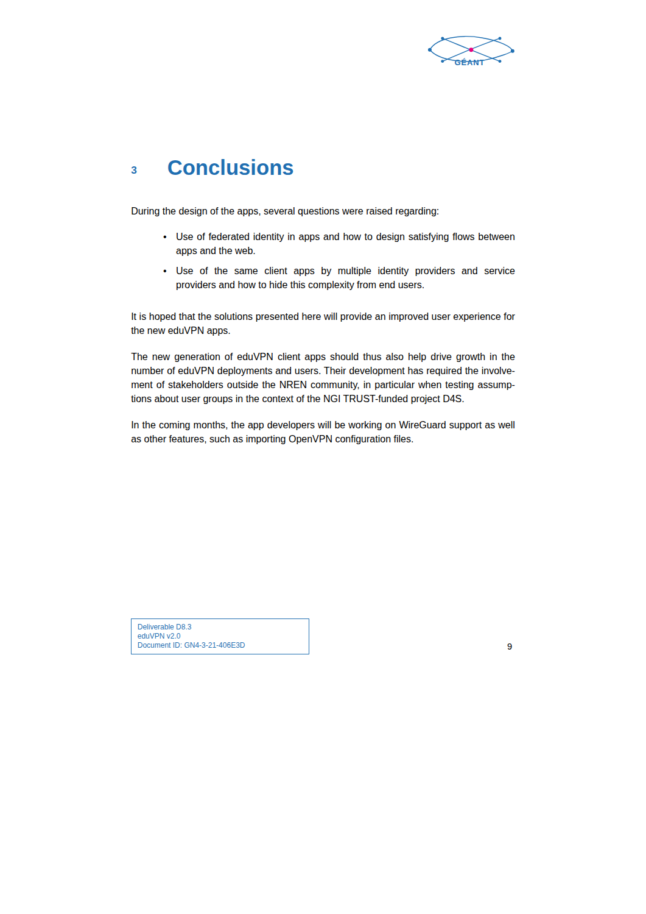GÉANT
3 Conclusions
During the design of the apps, several questions were raised regarding:
Use of federated identity in apps and how to design satisfying flows between apps and the web.
Use of the same client apps by multiple identity providers and service providers and how to hide this complexity from end users.
It is hoped that the solutions presented here will provide an improved user experience for the new eduVPN apps.
The new generation of eduVPN client apps should thus also help drive growth in the number of eduVPN deployments and users. Their development has required the involvement of stakeholders outside the NREN community, in particular when testing assumptions about user groups in the context of the NGI TRUST-funded project D4S.
In the coming months, the app developers will be working on WireGuard support as well as other features, such as importing OpenVPN configuration files.
Deliverable D8.3
eduVPN v2.0
Document ID: GN4-3-21-406E3D
9